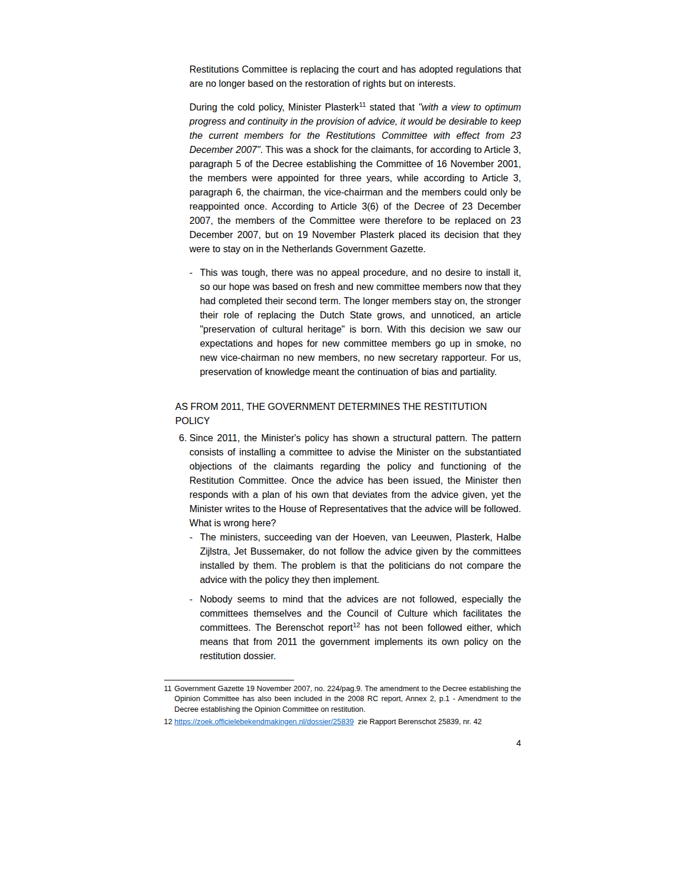Restitutions Committee is replacing the court and has adopted regulations that are no longer based on the restoration of rights but on interests.
During the cold policy, Minister Plasterk11 stated that "with a view to optimum progress and continuity in the provision of advice, it would be desirable to keep the current members for the Restitutions Committee with effect from 23 December 2007". This was a shock for the claimants, for according to Article 3, paragraph 5 of the Decree establishing the Committee of 16 November 2001, the members were appointed for three years, while according to Article 3, paragraph 6, the chairman, the vice-chairman and the members could only be reappointed once. According to Article 3(6) of the Decree of 23 December 2007, the members of the Committee were therefore to be replaced on 23 December 2007, but on 19 November Plasterk placed its decision that they were to stay on in the Netherlands Government Gazette.
This was tough, there was no appeal procedure, and no desire to install it, so our hope was based on fresh and new committee members now that they had completed their second term. The longer members stay on, the stronger their role of replacing the Dutch State grows, and unnoticed, an article "preservation of cultural heritage" is born. With this decision we saw our expectations and hopes for new committee members go up in smoke, no new vice-chairman no new members, no new secretary rapporteur. For us, preservation of knowledge meant the continuation of bias and partiality.
AS FROM 2011, THE GOVERNMENT DETERMINES THE RESTITUTION POLICY
Since 2011, the Minister's policy has shown a structural pattern. The pattern consists of installing a committee to advise the Minister on the substantiated objections of the claimants regarding the policy and functioning of the Restitution Committee. Once the advice has been issued, the Minister then responds with a plan of his own that deviates from the advice given, yet the Minister writes to the House of Representatives that the advice will be followed. What is wrong here?
The ministers, succeeding van der Hoeven, van Leeuwen, Plasterk, Halbe Zijlstra, Jet Bussemaker, do not follow the advice given by the committees installed by them. The problem is that the politicians do not compare the advice with the policy they then implement.
Nobody seems to mind that the advices are not followed, especially the committees themselves and the Council of Culture which facilitates the committees. The Berenschot report12 has not been followed either, which means that from 2011 the government implements its own policy on the restitution dossier.
11 Government Gazette 19 November 2007, no. 224/pag.9. The amendment to the Decree establishing the Opinion Committee has also been included in the 2008 RC report, Annex 2, p.1 - Amendment to the Decree establishing the Opinion Committee on restitution.
12 https://zoek.officielebekendmakingen.nl/dossier/25839 zie Rapport Berenschot 25839, nr. 42
4